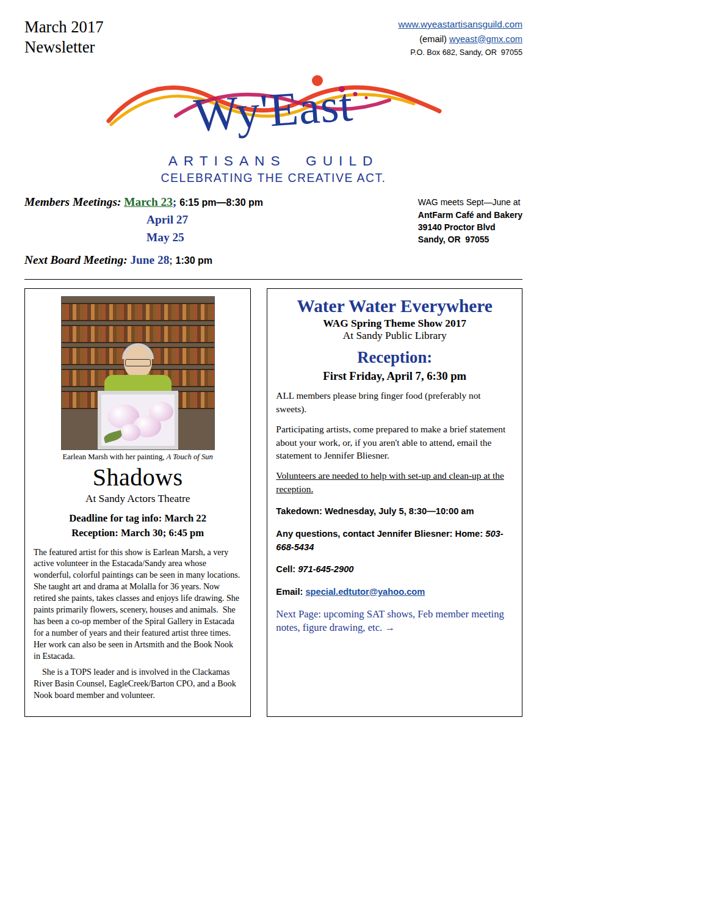March 2017
Newsletter
www.wyeastartisansguild.com
(email) wyeast@gmx.com
P.O. Box 682, Sandy, OR 97055
Wy'East
ARTISANS GUILD
CELEBRATING THE CREATIVE ACT.
Members Meetings: March 23; 6:15 pm—8:30 pm
April 27
May 25
Next Board Meeting: June 28; 1:30 pm
WAG meets Sept—June at
AntFarm Café and Bakery
39140 Proctor Blvd
Sandy, OR 97055
Earlean Marsh with her painting, A Touch of Sun
Shadows
At Sandy Actors Theatre
Deadline for tag info: March 22
Reception: March 30; 6:45 pm
The featured artist for this show is Earlean Marsh, a very active volunteer in the Estacada/Sandy area whose wonderful, colorful paintings can be seen in many locations. She taught art and drama at Molalla for 36 years. Now retired she paints, takes classes and enjoys life drawing. She paints primarily flowers, scenery, houses and animals. She has been a co-op member of the Spiral Gallery in Estacada for a number of years and their featured artist three times. Her work can also be seen in Artsmith and the Book Nook in Estacada.
She is a TOPS leader and is involved in the Clackamas River Basin Counsel, EagleCreek/Barton CPO, and a Book Nook board member and volunteer.
Water Water Everywhere
WAG Spring Theme Show 2017
At Sandy Public Library
Reception:
First Friday, April 7, 6:30 pm
ALL members please bring finger food (preferably not sweets).
Participating artists, come prepared to make a brief statement about your work, or, if you aren't able to attend, email the statement to Jennifer Bliesner.
Volunteers are needed to help with set-up and clean-up at the reception.
Takedown: Wednesday, July 5, 8:30—10:00 am
Any questions, contact Jennifer Bliesner: Home: 503-668-5434
Cell: 971-645-2900
Email: special.edtutor@yahoo.com
Next Page: upcoming SAT shows, Feb member meeting notes, figure drawing, etc. →